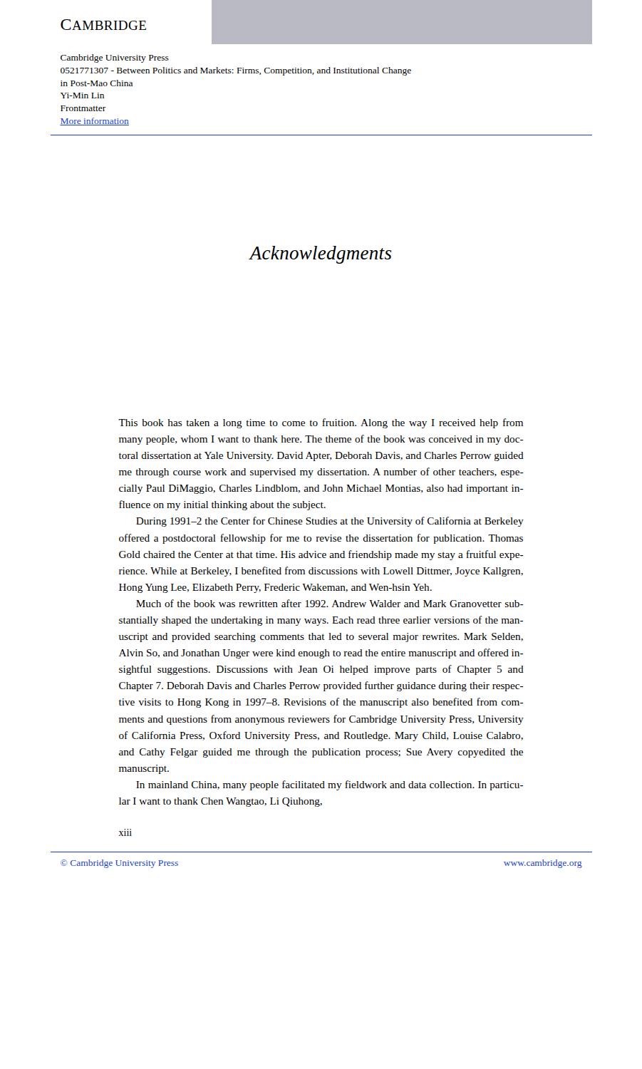Cambridge
Cambridge University Press
0521771307 - Between Politics and Markets: Firms, Competition, and Institutional Change
in Post-Mao China
Yi-Min Lin
Frontmatter
More information
Acknowledgments
This book has taken a long time to come to fruition. Along the way I received help from many people, whom I want to thank here. The theme of the book was conceived in my doctoral dissertation at Yale University. David Apter, Deborah Davis, and Charles Perrow guided me through course work and supervised my dissertation. A number of other teachers, especially Paul DiMaggio, Charles Lindblom, and John Michael Montias, also had important influence on my initial thinking about the subject.
During 1991–2 the Center for Chinese Studies at the University of California at Berkeley offered a postdoctoral fellowship for me to revise the dissertation for publication. Thomas Gold chaired the Center at that time. His advice and friendship made my stay a fruitful experience. While at Berkeley, I benefited from discussions with Lowell Dittmer, Joyce Kallgren, Hong Yung Lee, Elizabeth Perry, Frederic Wakeman, and Wen-hsin Yeh.
Much of the book was rewritten after 1992. Andrew Walder and Mark Granovetter substantially shaped the undertaking in many ways. Each read three earlier versions of the manuscript and provided searching comments that led to several major rewrites. Mark Selden, Alvin So, and Jonathan Unger were kind enough to read the entire manuscript and offered insightful suggestions. Discussions with Jean Oi helped improve parts of Chapter 5 and Chapter 7. Deborah Davis and Charles Perrow provided further guidance during their respective visits to Hong Kong in 1997–8. Revisions of the manuscript also benefited from comments and questions from anonymous reviewers for Cambridge University Press, University of California Press, Oxford University Press, and Routledge. Mary Child, Louise Calabro, and Cathy Felgar guided me through the publication process; Sue Avery copyedited the manuscript.
In mainland China, many people facilitated my fieldwork and data collection. In particular I want to thank Chen Wangtao, Li Qiuhong,
xiii
© Cambridge University Press
www.cambridge.org